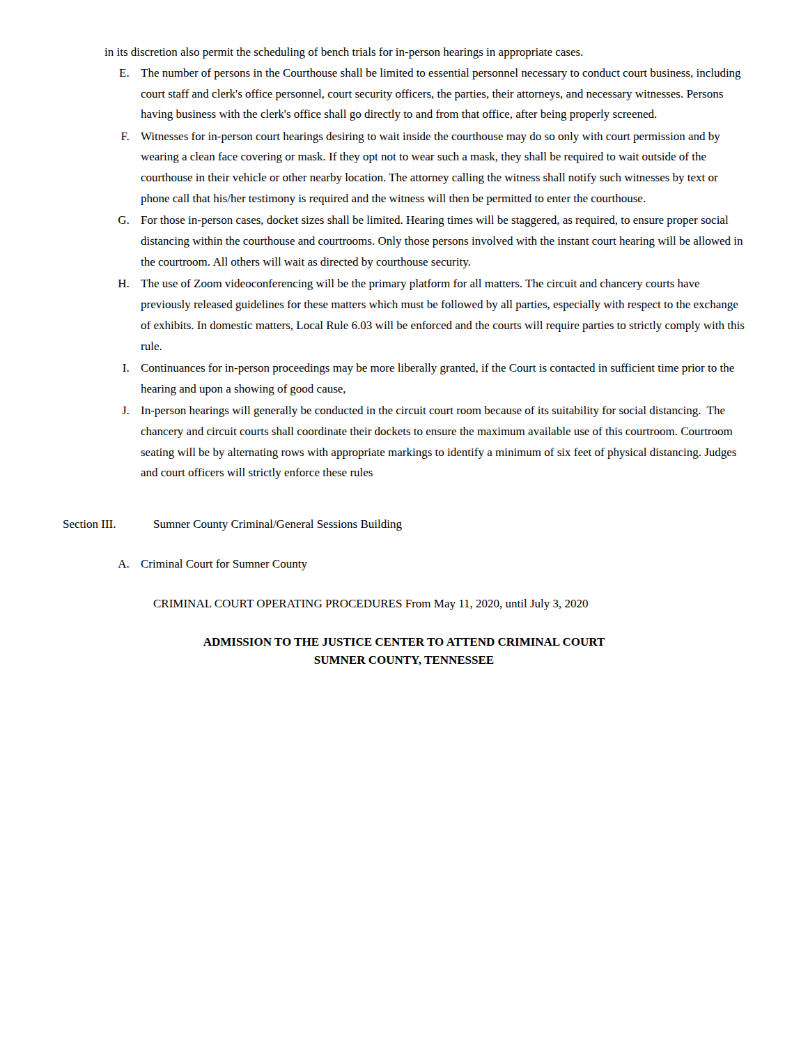in its discretion also permit the scheduling of bench trials for in-person hearings in appropriate cases.
The number of persons in the Courthouse shall be limited to essential personnel necessary to conduct court business, including court staff and clerk's office personnel, court security officers, the parties, their attorneys, and necessary witnesses. Persons having business with the clerk's office shall go directly to and from that office, after being properly screened.
Witnesses for in-person court hearings desiring to wait inside the courthouse may do so only with court permission and by wearing a clean face covering or mask. If they opt not to wear such a mask, they shall be required to wait outside of the courthouse in their vehicle or other nearby location. The attorney calling the witness shall notify such witnesses by text or phone call that his/her testimony is required and the witness will then be permitted to enter the courthouse.
For those in-person cases, docket sizes shall be limited. Hearing times will be staggered, as required, to ensure proper social distancing within the courthouse and courtrooms. Only those persons involved with the instant court hearing will be allowed in the courtroom. All others will wait as directed by courthouse security.
The use of Zoom videoconferencing will be the primary platform for all matters. The circuit and chancery courts have previously released guidelines for these matters which must be followed by all parties, especially with respect to the exchange of exhibits. In domestic matters, Local Rule 6.03 will be enforced and the courts will require parties to strictly comply with this rule.
Continuances for in-person proceedings may be more liberally granted, if the Court is contacted in sufficient time prior to the hearing and upon a showing of good cause,
In-person hearings will generally be conducted in the circuit court room because of its suitability for social distancing. The chancery and circuit courts shall coordinate their dockets to ensure the maximum available use of this courtroom. Courtroom seating will be by alternating rows with appropriate markings to identify a minimum of six feet of physical distancing. Judges and court officers will strictly enforce these rules
Section III. Sumner County Criminal/General Sessions Building
Criminal Court for Sumner County
CRIMINAL COURT OPERATING PROCEDURES From May 11, 2020, until July 3, 2020
ADMISSION TO THE JUSTICE CENTER TO ATTEND CRIMINAL COURT
SUMNER COUNTY, TENNESSEE